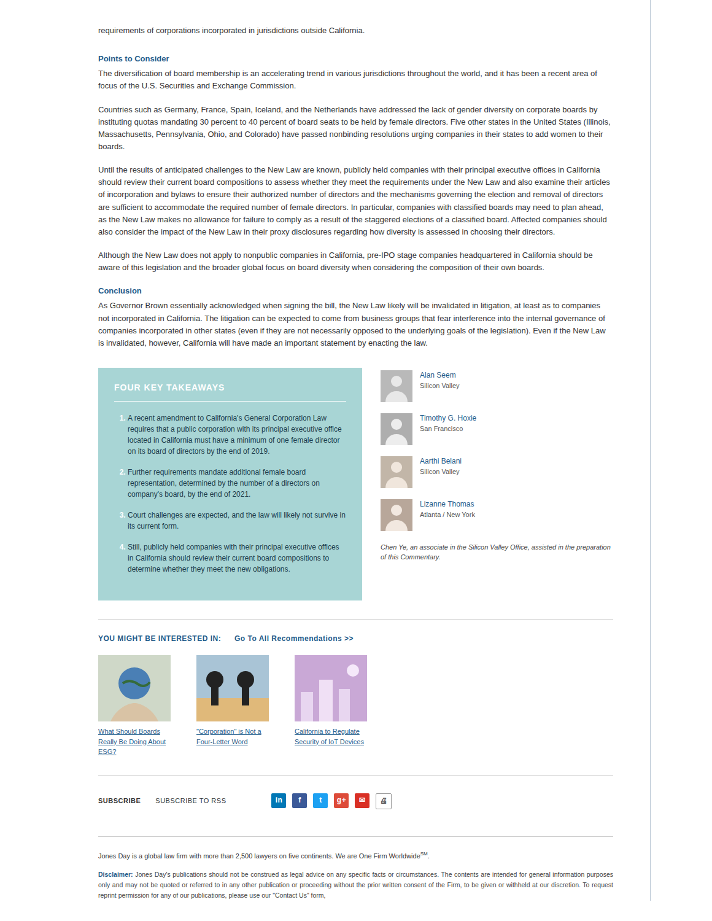requirements of corporations incorporated in jurisdictions outside California.
Points to Consider
The diversification of board membership is an accelerating trend in various jurisdictions throughout the world, and it has been a recent area of focus of the U.S. Securities and Exchange Commission.
Countries such as Germany, France, Spain, Iceland, and the Netherlands have addressed the lack of gender diversity on corporate boards by instituting quotas mandating 30 percent to 40 percent of board seats to be held by female directors. Five other states in the United States (Illinois, Massachusetts, Pennsylvania, Ohio, and Colorado) have passed nonbinding resolutions urging companies in their states to add women to their boards.
Until the results of anticipated challenges to the New Law are known, publicly held companies with their principal executive offices in California should review their current board compositions to assess whether they meet the requirements under the New Law and also examine their articles of incorporation and bylaws to ensure their authorized number of directors and the mechanisms governing the election and removal of directors are sufficient to accommodate the required number of female directors. In particular, companies with classified boards may need to plan ahead, as the New Law makes no allowance for failure to comply as a result of the staggered elections of a classified board. Affected companies should also consider the impact of the New Law in their proxy disclosures regarding how diversity is assessed in choosing their directors.
Although the New Law does not apply to nonpublic companies in California, pre-IPO stage companies headquartered in California should be aware of this legislation and the broader global focus on board diversity when considering the composition of their own boards.
Conclusion
As Governor Brown essentially acknowledged when signing the bill, the New Law likely will be invalidated in litigation, at least as to companies not incorporated in California. The litigation can be expected to come from business groups that fear interference into the internal governance of companies incorporated in other states (even if they are not necessarily opposed to the underlying goals of the legislation). Even if the New Law is invalidated, however, California will have made an important statement by enacting the law.
FOUR KEY TAKEAWAYS
A recent amendment to California's General Corporation Law requires that a public corporation with its principal executive office located in California must have a minimum of one female director on its board of directors by the end of 2019.
Further requirements mandate additional female board representation, determined by the number of a directors on company's board, by the end of 2021.
Court challenges are expected, and the law will likely not survive in its current form.
Still, publicly held companies with their principal executive offices in California should review their current board compositions to determine whether they meet the new obligations.
Alan Seem
Silicon Valley
Timothy G. Hoxie
San Francisco
Aarthi Belani
Silicon Valley
Lizanne Thomas
Atlanta / New York
Chen Ye, an associate in the Silicon Valley Office, assisted in the preparation of this Commentary.
YOU MIGHT BE INTERESTED IN: Go To All Recommendations >>
What Should Boards Really Be Doing About ESG?
"Corporation" is Not a Four-Letter Word
California to Regulate Security of IoT Devices
SUBSCRIBE SUBSCRIBE TO RSS in f t g+ ✉ 🖨
Jones Day is a global law firm with more than 2,500 lawyers on five continents. We are One Firm WorldwideSM.
Disclaimer: Jones Day's publications should not be construed as legal advice on any specific facts or circumstances. The contents are intended for general information purposes only and may not be quoted or referred to in any other publication or proceeding without the prior written consent of the Firm, to be given or withheld at our discretion. To request reprint permission for any of our publications, please use our "Contact Us" form,